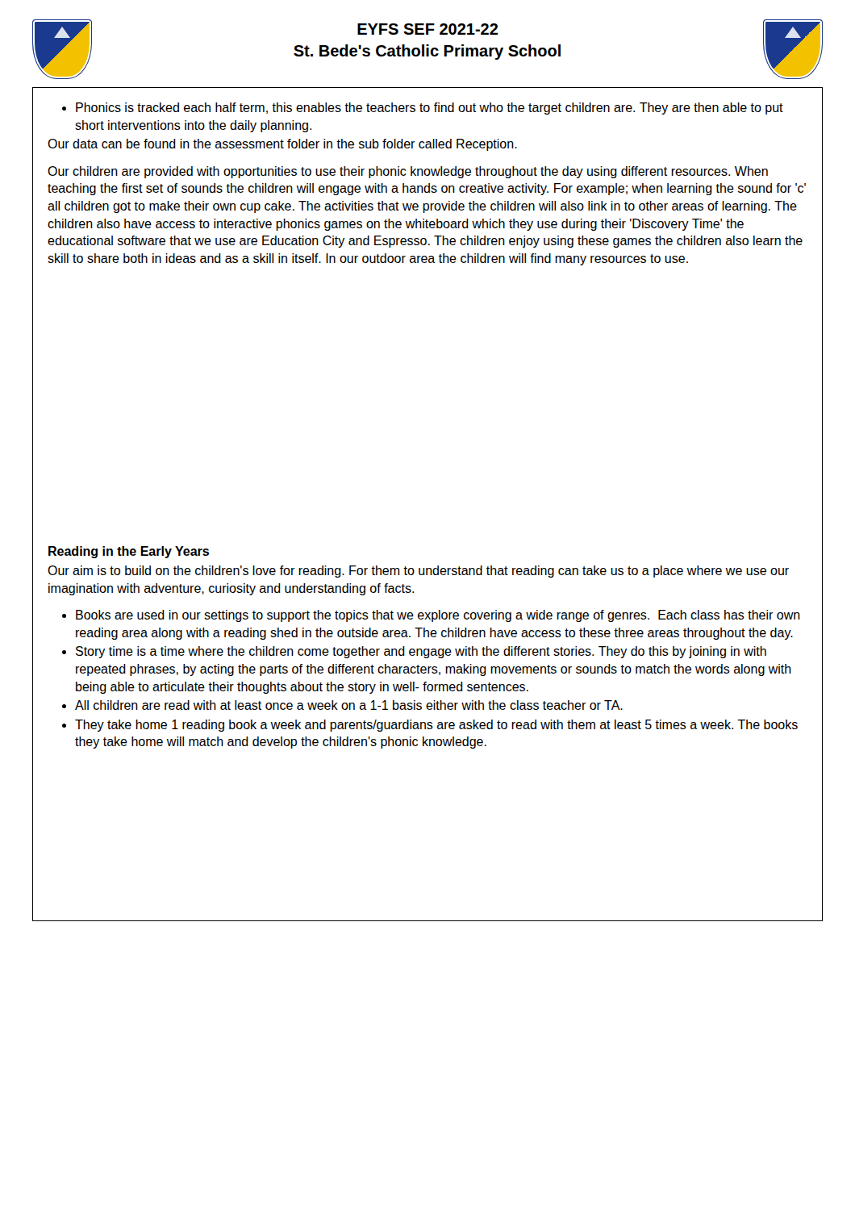EYFS SEF 2021-22
St. Bede's Catholic Primary School
Phonics is tracked each half term, this enables the teachers to find out who the target children are. They are then able to put short interventions into the daily planning.
Our data can be found in the assessment folder in the sub folder called Reception.
Our children are provided with opportunities to use their phonic knowledge throughout the day using different resources. When teaching the first set of sounds the children will engage with a hands on creative activity. For example; when learning the sound for 'c' all children got to make their own cup cake. The activities that we provide the children will also link in to other areas of learning. The children also have access to interactive phonics games on the whiteboard which they use during their 'Discovery Time' the educational software that we use are Education City and Espresso. The children enjoy using these games the children also learn the skill to share both in ideas and as a skill in itself. In our outdoor area the children will find many resources to use.
Reading in the Early Years
Our aim is to build on the children's love for reading. For them to understand that reading can take us to a place where we use our imagination with adventure, curiosity and understanding of facts.
Books are used in our settings to support the topics that we explore covering a wide range of genres. Each class has their own reading area along with a reading shed in the outside area. The children have access to these three areas throughout the day.
Story time is a time where the children come together and engage with the different stories. They do this by joining in with repeated phrases, by acting the parts of the different characters, making movements or sounds to match the words along with being able to articulate their thoughts about the story in well- formed sentences.
All children are read with at least once a week on a 1-1 basis either with the class teacher or TA.
They take home 1 reading book a week and parents/guardians are asked to read with them at least 5 times a week. The books they take home will match and develop the children's phonic knowledge.